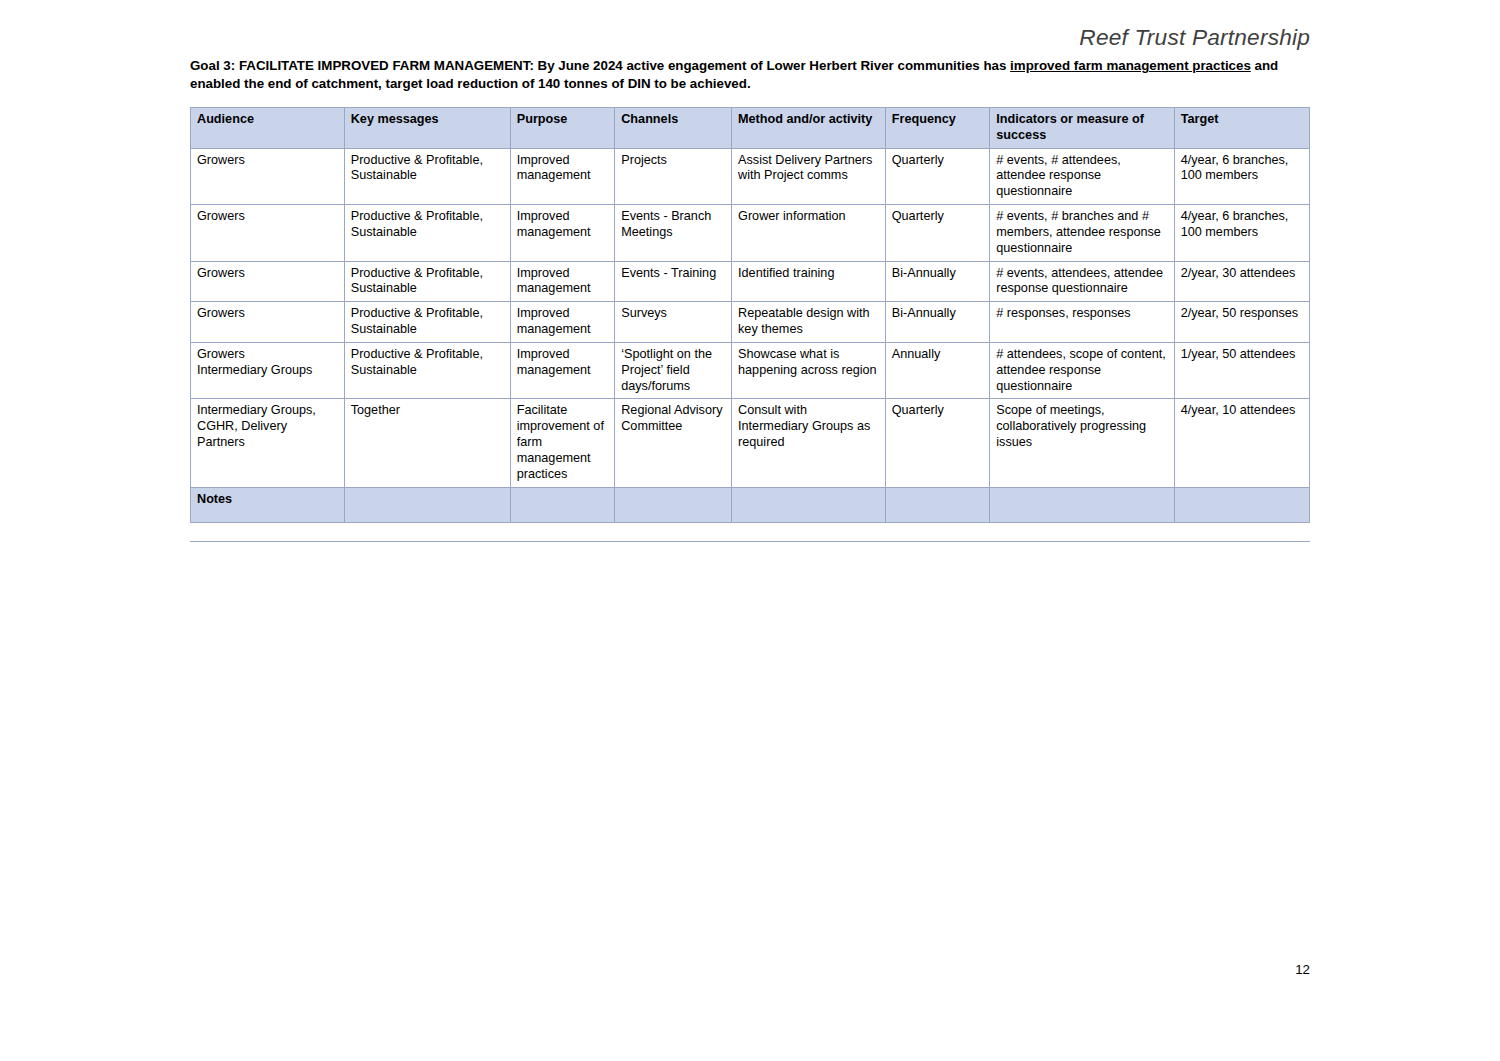Reef Trust Partnership
Goal 3: FACILITATE IMPROVED FARM MANAGEMENT: By June 2024 active engagement of Lower Herbert River communities has improved farm management practices and enabled the end of catchment, target load reduction of 140 tonnes of DIN to be achieved.
| Audience | Key messages | Purpose | Channels | Method and/or activity | Frequency | Indicators or measure of success | Target |
| --- | --- | --- | --- | --- | --- | --- | --- |
| Growers | Productive & Profitable, Sustainable | Improved management | Projects | Assist Delivery Partners with Project comms | Quarterly | # events, # attendees, attendee response questionnaire | 4/year, 6 branches, 100 members |
| Growers | Productive & Profitable, Sustainable | Improved management | Events - Branch Meetings | Grower information | Quarterly | # events, # branches and # members, attendee response questionnaire | 4/year, 6 branches, 100 members |
| Growers | Productive & Profitable, Sustainable | Improved management | Events - Training | Identified training | Bi-Annually | # events, attendees, attendee response questionnaire | 2/year, 30 attendees |
| Growers | Productive & Profitable, Sustainable | Improved management | Surveys | Repeatable design with key themes | Bi-Annually | # responses, responses | 2/year, 50 responses |
| Growers Intermediary Groups | Productive & Profitable, Sustainable | Improved management | ‘Spotlight on the Project’ field days/forums | Showcase what is happening across region | Annually | # attendees, scope of content, attendee response questionnaire | 1/year, 50 attendees |
| Intermediary Groups, CGHR, Delivery Partners | Together | Facilitate improvement of farm management practices | Regional Advisory Committee | Consult with Intermediary Groups as required | Quarterly | Scope of meetings, collaboratively progressing issues | 4/year, 10 attendees |
| Notes | | | | | | | |
12